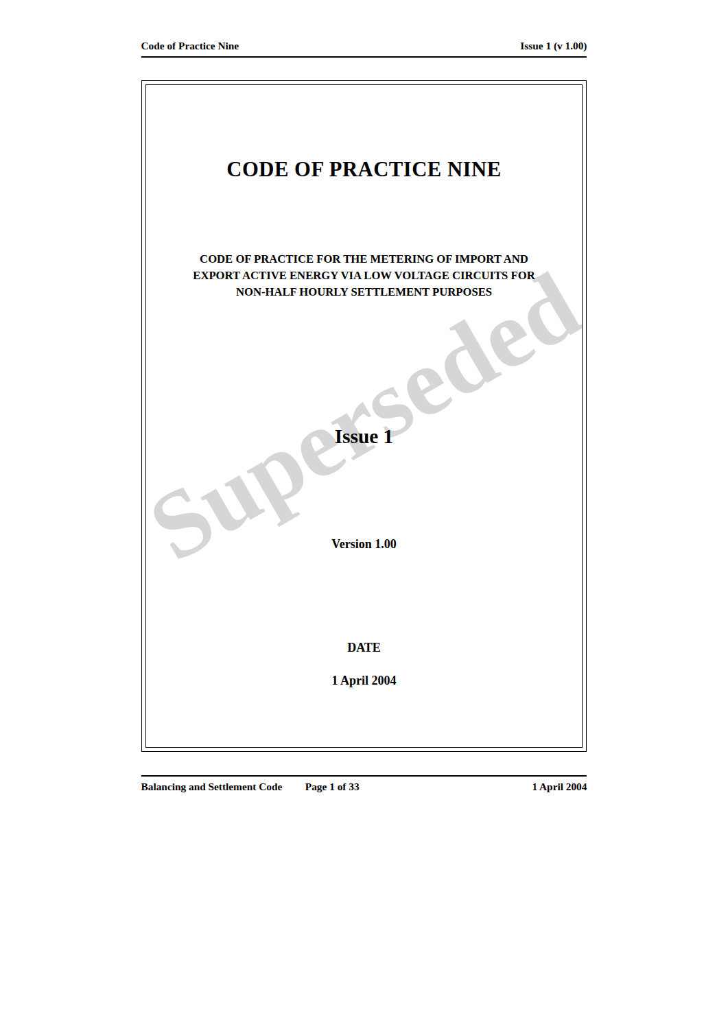Code of Practice Nine Issue 1 (v 1.00)
Superseded
CODE OF PRACTICE NINE
CODE OF PRACTICE FOR THE METERING OF IMPORT AND
EXPORT ACTIVE ENERGY VIA LOW VOLTAGE CIRCUITS FOR
NON-HALF HOURLY SETTLEMENT PURPOSES
Issue 1
Version 1.00
DATE
1 April 2004
Balancing and Settlement Code Page 1 of 33 1 April 2004